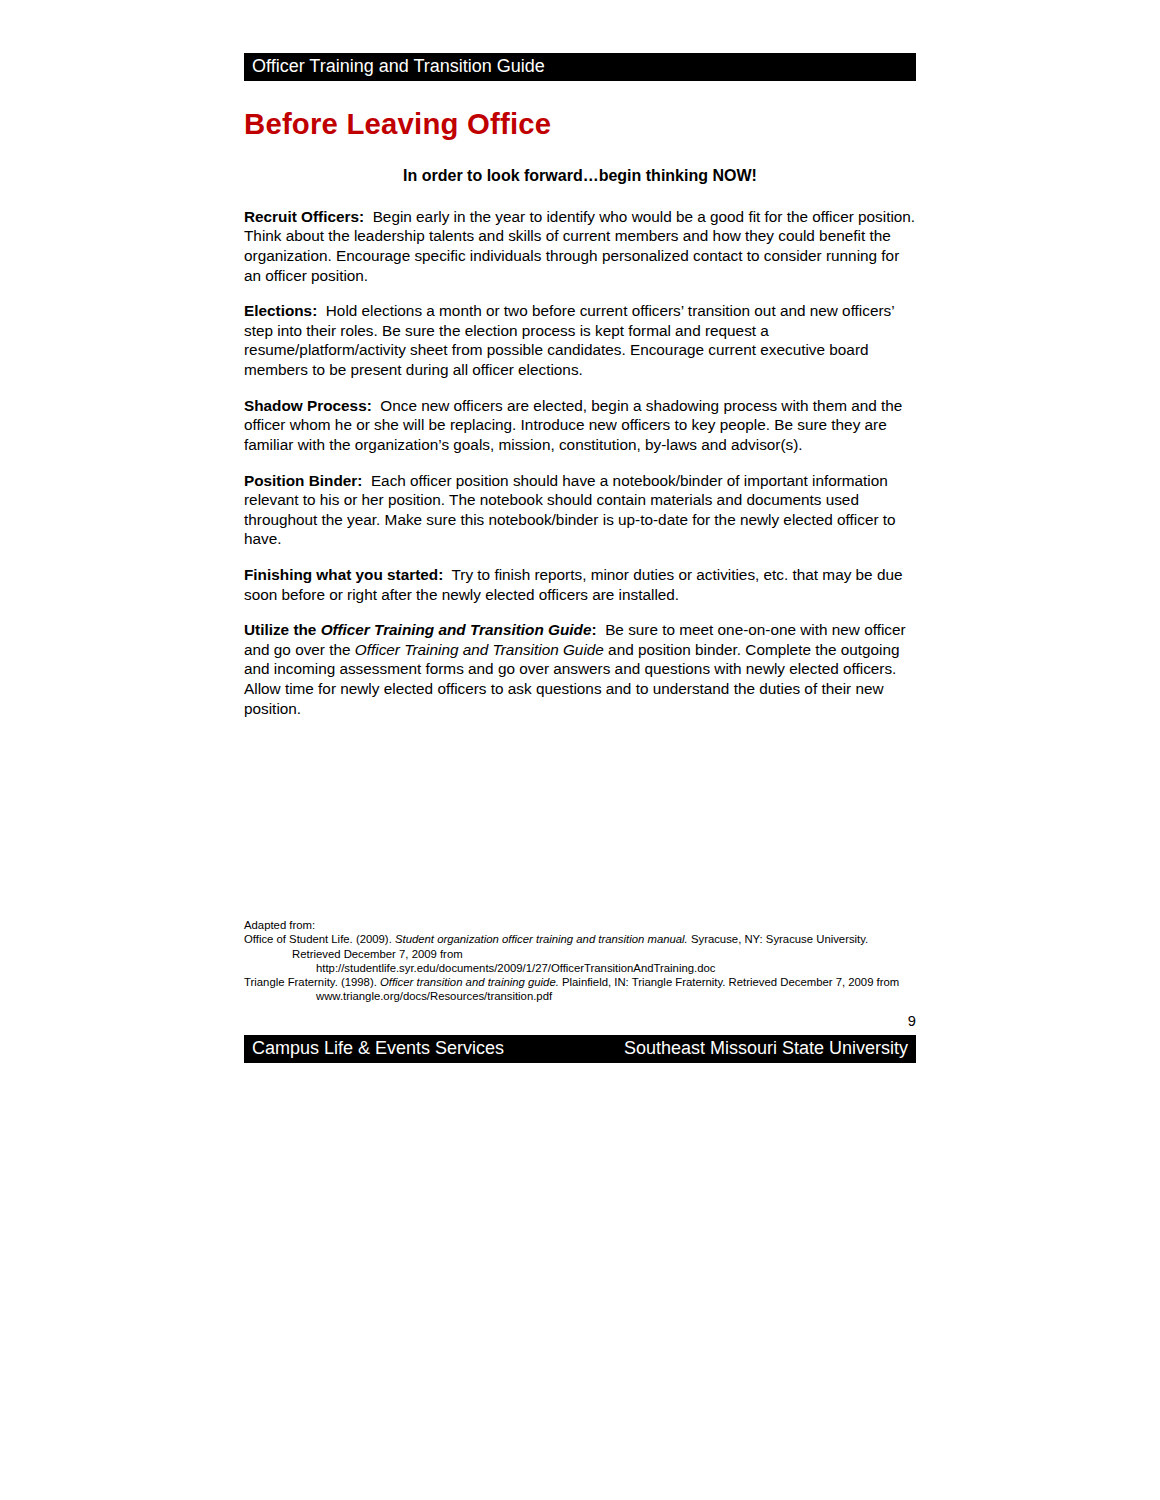Officer Training and Transition Guide
Before Leaving Office
In order to look forward…begin thinking NOW!
Recruit Officers: Begin early in the year to identify who would be a good fit for the officer position. Think about the leadership talents and skills of current members and how they could benefit the organization. Encourage specific individuals through personalized contact to consider running for an officer position.
Elections: Hold elections a month or two before current officers’ transition out and new officers’ step into their roles. Be sure the election process is kept formal and request a resume/platform/activity sheet from possible candidates. Encourage current executive board members to be present during all officer elections.
Shadow Process: Once new officers are elected, begin a shadowing process with them and the officer whom he or she will be replacing. Introduce new officers to key people. Be sure they are familiar with the organization’s goals, mission, constitution, by-laws and advisor(s).
Position Binder: Each officer position should have a notebook/binder of important information relevant to his or her position. The notebook should contain materials and documents used throughout the year. Make sure this notebook/binder is up-to-date for the newly elected officer to have.
Finishing what you started: Try to finish reports, minor duties or activities, etc. that may be due soon before or right after the newly elected officers are installed.
Utilize the Officer Training and Transition Guide: Be sure to meet one-on-one with new officer and go over the Officer Training and Transition Guide and position binder. Complete the outgoing and incoming assessment forms and go over answers and questions with newly elected officers. Allow time for newly elected officers to ask questions and to understand the duties of their new position.
Adapted from:
Office of Student Life. (2009). Student organization officer training and transition manual. Syracuse, NY: Syracuse University. Retrieved December 7, 2009 from
http://studentlife.syr.edu/documents/2009/1/27/OfficerTransitionAndTraining.doc
Triangle Fraternity. (1998). Officer transition and training guide. Plainfield, IN: Triangle Fraternity. Retrieved December 7, 2009 from
www.triangle.org/docs/Resources/transition.pdf
9
Campus Life & Events Services Southeast Missouri State University